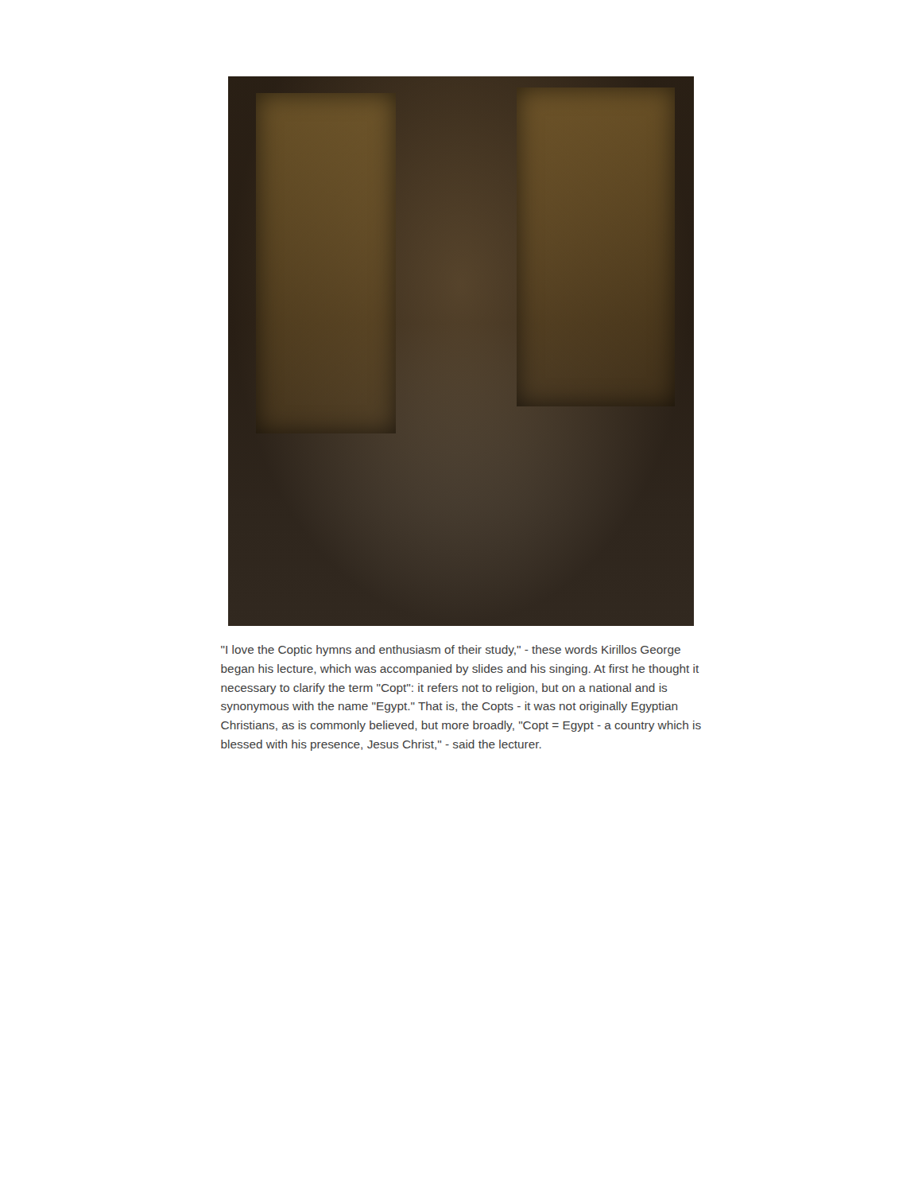"I love the Coptic hymns and enthusiasm of their study," - these words Kirillos George began his lecture, which was accompanied by slides and his singing. At first he thought it necessary to clarify the term "Copt": it refers not to religion, but on a national and is synonymous with the name "Egypt." That is, the Copts - it was not originally Egyptian Christians, as is commonly believed, but more broadly, "Copt = Egypt - a country which is blessed with his presence, Jesus Christ," - said the lecturer.